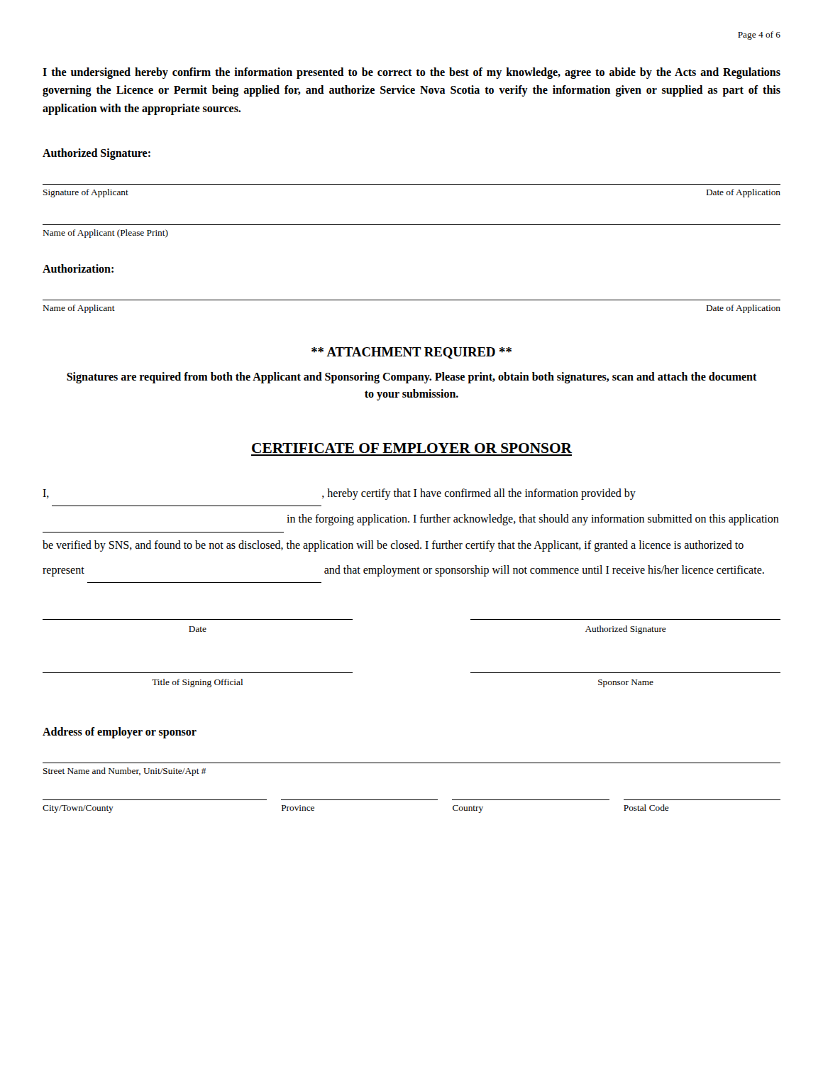Page 4 of 6
I the undersigned hereby confirm the information presented to be correct to the best of my knowledge, agree to abide by the Acts and Regulations governing the Licence or Permit being applied for, and authorize Service Nova Scotia to verify the information given or supplied as part of this application with the appropriate sources.
Authorized Signature:
Signature of Applicant Date of Application
Name of Applicant (Please Print)
Authorization:
Name of Applicant Date of Application
** ATTACHMENT REQUIRED **
Signatures are required from both the Applicant and Sponsoring Company. Please print, obtain both signatures, scan and attach the document to your submission.
CERTIFICATE OF EMPLOYER OR SPONSOR
I, , hereby certify that I have confirmed all the information provided by in the forgoing application. I further acknowledge, that should any information submitted on this application be verified by SNS, and found to be not as disclosed, the application will be closed. I further certify that the Applicant, if granted a licence is authorized to represent and that employment or sponsorship will not commence until I receive his/her licence certificate.
Date
Authorized Signature
Title of Signing Official
Sponsor Name
Address of employer or sponsor
Street Name and Number, Unit/Suite/Apt #
City/Town/County
Province
Country
Postal Code